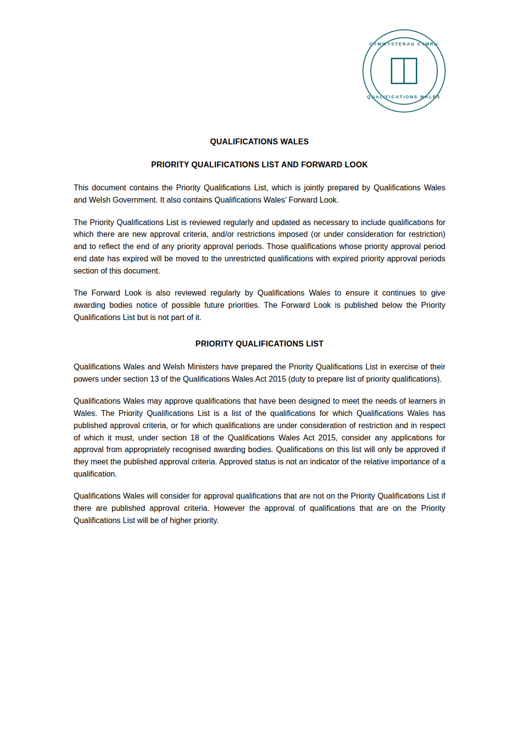Cymwysterau Cymru Qualifications Wales
QUALIFICATIONS WALES
PRIORITY QUALIFICATIONS LIST AND FORWARD LOOK
This document contains the Priority Qualifications List, which is jointly prepared by Qualifications Wales and Welsh Government. It also contains Qualifications Wales’ Forward Look.
The Priority Qualifications List is reviewed regularly and updated as necessary to include qualifications for which there are new approval criteria, and/or restrictions imposed (or under consideration for restriction) and to reflect the end of any priority approval periods. Those qualifications whose priority approval period end date has expired will be moved to the unrestricted qualifications with expired priority approval periods section of this document.
The Forward Look is also reviewed regularly by Qualifications Wales to ensure it continues to give awarding bodies notice of possible future priorities. The Forward Look is published below the Priority Qualifications List but is not part of it.
PRIORITY QUALIFICATIONS LIST
Qualifications Wales and Welsh Ministers have prepared the Priority Qualifications List in exercise of their powers under section 13 of the Qualifications Wales Act 2015 (duty to prepare list of priority qualifications).
Qualifications Wales may approve qualifications that have been designed to meet the needs of learners in Wales. The Priority Qualifications List is a list of the qualifications for which Qualifications Wales has published approval criteria, or for which qualifications are under consideration of restriction and in respect of which it must, under section 18 of the Qualifications Wales Act 2015, consider any applications for approval from appropriately recognised awarding bodies. Qualifications on this list will only be approved if they meet the published approval criteria. Approved status is not an indicator of the relative importance of a qualification.
Qualifications Wales will consider for approval qualifications that are not on the Priority Qualifications List if there are published approval criteria. However the approval of qualifications that are on the Priority Qualifications List will be of higher priority.